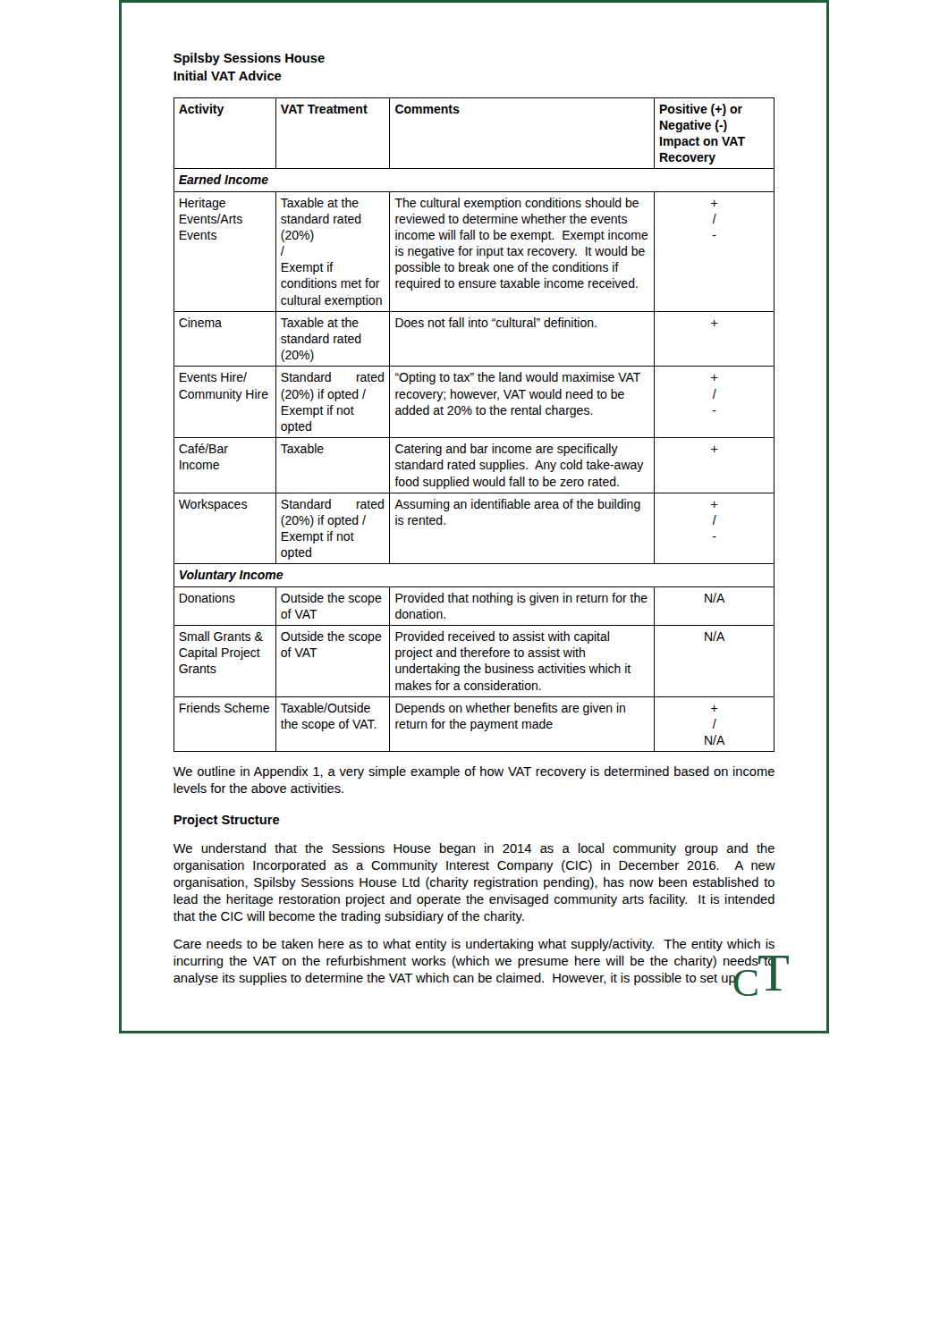Spilsby Sessions House
Initial VAT Advice
| Activity | VAT Treatment | Comments | Positive (+) or Negative (-) Impact on VAT Recovery |
| --- | --- | --- | --- |
| Earned Income |
| Heritage Events/Arts Events | Taxable at the standard rated (20%) / Exempt if conditions met for cultural exemption | The cultural exemption conditions should be reviewed to determine whether the events income will fall to be exempt. Exempt income is negative for input tax recovery. It would be possible to break one of the conditions if required to ensure taxable income received. | + / - |
| Cinema | Taxable at the standard rated (20%) | Does not fall into “cultural” definition. | + |
| Events Hire/ Community Hire | Standard rated (20%) if opted / Exempt if not opted | “Opting to tax” the land would maximise VAT recovery; however, VAT would need to be added at 20% to the rental charges. | + / - |
| Café/Bar Income | Taxable | Catering and bar income are specifically standard rated supplies. Any cold take-away food supplied would fall to be zero rated. | + |
| Workspaces | Standard rated (20%) if opted / Exempt if not opted | Assuming an identifiable area of the building is rented. | + / - |
| Voluntary Income |
| Donations | Outside the scope of VAT | Provided that nothing is given in return for the donation. | N/A |
| Small Grants & Capital Project Grants | Outside the scope of VAT | Provided received to assist with capital project and therefore to assist with undertaking the business activities which it makes for a consideration. | N/A |
| Friends Scheme | Taxable/Outside the scope of VAT. | Depends on whether benefits are given in return for the payment made | + / N/A |
We outline in Appendix 1, a very simple example of how VAT recovery is determined based on income levels for the above activities.
Project Structure
We understand that the Sessions House began in 2014 as a local community group and the organisation Incorporated as a Community Interest Company (CIC) in December 2016. A new organisation, Spilsby Sessions House Ltd (charity registration pending), has now been established to lead the heritage restoration project and operate the envisaged community arts facility. It is intended that the CIC will become the trading subsidiary of the charity.
Care needs to be taken here as to what entity is undertaking what supply/activity. The entity which is incurring the VAT on the refurbishment works (which we presume here will be the charity) needs to analyse its supplies to determine the VAT which can be claimed. However, it is possible to set up
CT